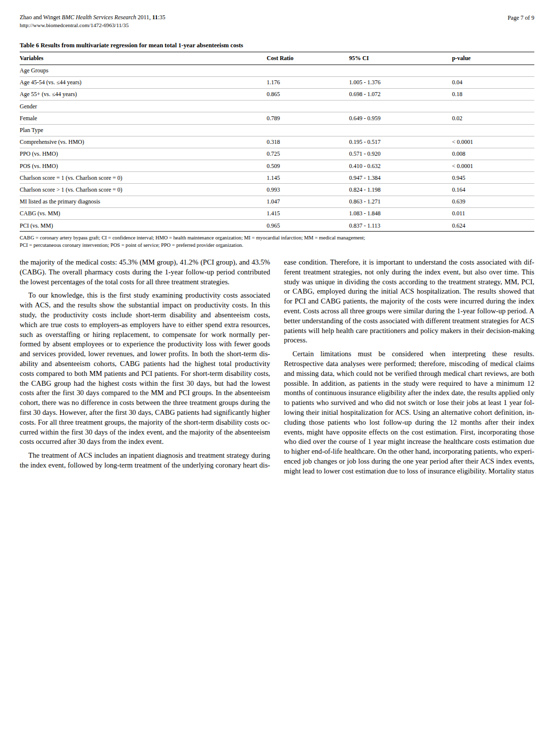Zhao and Winget BMC Health Services Research 2011, 11:35
http://www.biomedcentral.com/1472-6963/11/35
Page 7 of 9
Table 6 Results from multivariate regression for mean total 1-year absenteeism costs
| Variables | Cost Ratio | 95% CI | p-value |
| --- | --- | --- | --- |
| Age Groups | | | |
| Age 45-54 (vs. ≤44 years) | 1.176 | 1.005 - 1.376 | 0.04 |
| Age 55+ (vs. ≤44 years) | 0.865 | 0.698 - 1.072 | 0.18 |
| Gender | | | |
| Female | 0.789 | 0.649 - 0.959 | 0.02 |
| Plan Type | | | |
| Comprehensive (vs. HMO) | 0.318 | 0.195 - 0.517 | < 0.0001 |
| PPO (vs. HMO) | 0.725 | 0.571 - 0.920 | 0.008 |
| POS (vs. HMO) | 0.509 | 0.410 - 0.632 | < 0.0001 |
| Charlson score = 1 (vs. Charlson score = 0) | 1.145 | 0.947 - 1.384 | 0.945 |
| Charlson score > 1 (vs. Charlson score = 0) | 0.993 | 0.824 - 1.198 | 0.164 |
| MI listed as the primary diagnosis | 1.047 | 0.863 - 1.271 | 0.639 |
| CABG (vs. MM) | 1.415 | 1.083 - 1.848 | 0.011 |
| PCI (vs. MM) | 0.965 | 0.837 - 1.113 | 0.624 |
CABG = coronary artery bypass graft; CI = confidence interval; HMO = health maintenance organization; MI = myocardial infarction; MM = medical management;
PCI = percutaneous coronary intervention; POS = point of service; PPO = preferred provider organization.
the majority of the medical costs: 45.3% (MM group), 41.2% (PCI group), and 43.5% (CABG). The overall pharmacy costs during the 1-year follow-up period contributed the lowest percentages of the total costs for all three treatment strategies.
To our knowledge, this is the first study examining productivity costs associated with ACS, and the results show the substantial impact on productivity costs. In this study, the productivity costs include short-term disability and absenteeism costs, which are true costs to employers-as employers have to either spend extra resources, such as overstaffing or hiring replacement, to compensate for work normally performed by absent employees or to experience the productivity loss with fewer goods and services provided, lower revenues, and lower profits. In both the short-term disability and absenteeism cohorts, CABG patients had the highest total productivity costs compared to both MM patients and PCI patients. For short-term disability costs, the CABG group had the highest costs within the first 30 days, but had the lowest costs after the first 30 days compared to the MM and PCI groups. In the absenteeism cohort, there was no difference in costs between the three treatment groups during the first 30 days. However, after the first 30 days, CABG patients had significantly higher costs. For all three treatment groups, the majority of the short-term disability costs occurred within the first 30 days of the index event, and the majority of the absenteeism costs occurred after 30 days from the index event.
The treatment of ACS includes an inpatient diagnosis and treatment strategy during the index event, followed by long-term treatment of the underlying coronary heart disease condition. Therefore, it is important to understand the costs associated with different treatment strategies, not only during the index event, but also over time. This study was unique in dividing the costs according to the treatment strategy, MM, PCI, or CABG, employed during the initial ACS hospitalization. The results showed that for PCI and CABG patients, the majority of the costs were incurred during the index event. Costs across all three groups were similar during the 1-year follow-up period. A better understanding of the costs associated with different treatment strategies for ACS patients will help health care practitioners and policy makers in their decision-making process.
Certain limitations must be considered when interpreting these results. Retrospective data analyses were performed; therefore, miscoding of medical claims and missing data, which could not be verified through medical chart reviews, are both possible. In addition, as patients in the study were required to have a minimum 12 months of continuous insurance eligibility after the index date, the results applied only to patients who survived and who did not switch or lose their jobs at least 1 year following their initial hospitalization for ACS. Using an alternative cohort definition, including those patients who lost follow-up during the 12 months after their index events, might have opposite effects on the cost estimation. First, incorporating those who died over the course of 1 year might increase the healthcare costs estimation due to higher end-of-life healthcare. On the other hand, incorporating patients, who experienced job changes or job loss during the one year period after their ACS index events, might lead to lower cost estimation due to loss of insurance eligibility. Mortality status